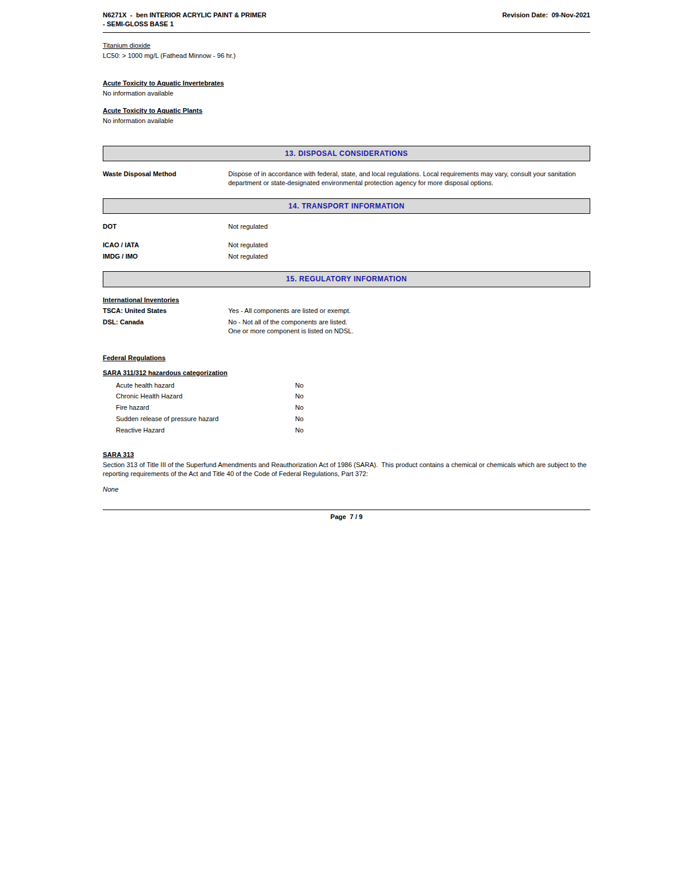N6271X - ben INTERIOR ACRYLIC PAINT & PRIMER
- SEMI-GLOSS BASE 1
Revision Date: 09-Nov-2021
Titanium dioxide
LC50: > 1000 mg/L (Fathead Minnow - 96 hr.)
Acute Toxicity to Aquatic Invertebrates
No information available
Acute Toxicity to Aquatic Plants
No information available
13. DISPOSAL CONSIDERATIONS
| Waste Disposal Method | Dispose of in accordance with federal, state, and local regulations. Local requirements may vary, consult your sanitation department or state-designated environmental protection agency for more disposal options. |
14. TRANSPORT INFORMATION
| DOT | Not regulated |
| ICAO / IATA | Not regulated |
| IMDG / IMO | Not regulated |
15. REGULATORY INFORMATION
International Inventories
| TSCA: United States | Yes - All components are listed or exempt. |
| DSL: Canada | No - Not all of the components are listed. One or more component is listed on NDSL. |
Federal Regulations
SARA 311/312 hazardous categorization
| Acute health hazard | No |
| Chronic Health Hazard | No |
| Fire hazard | No |
| Sudden release of pressure hazard | No |
| Reactive Hazard | No |
SARA 313
Section 313 of Title III of the Superfund Amendments and Reauthorization Act of 1986 (SARA). This product contains a chemical or chemicals which are subject to the reporting requirements of the Act and Title 40 of the Code of Federal Regulations, Part 372:
None
Page 7 / 9